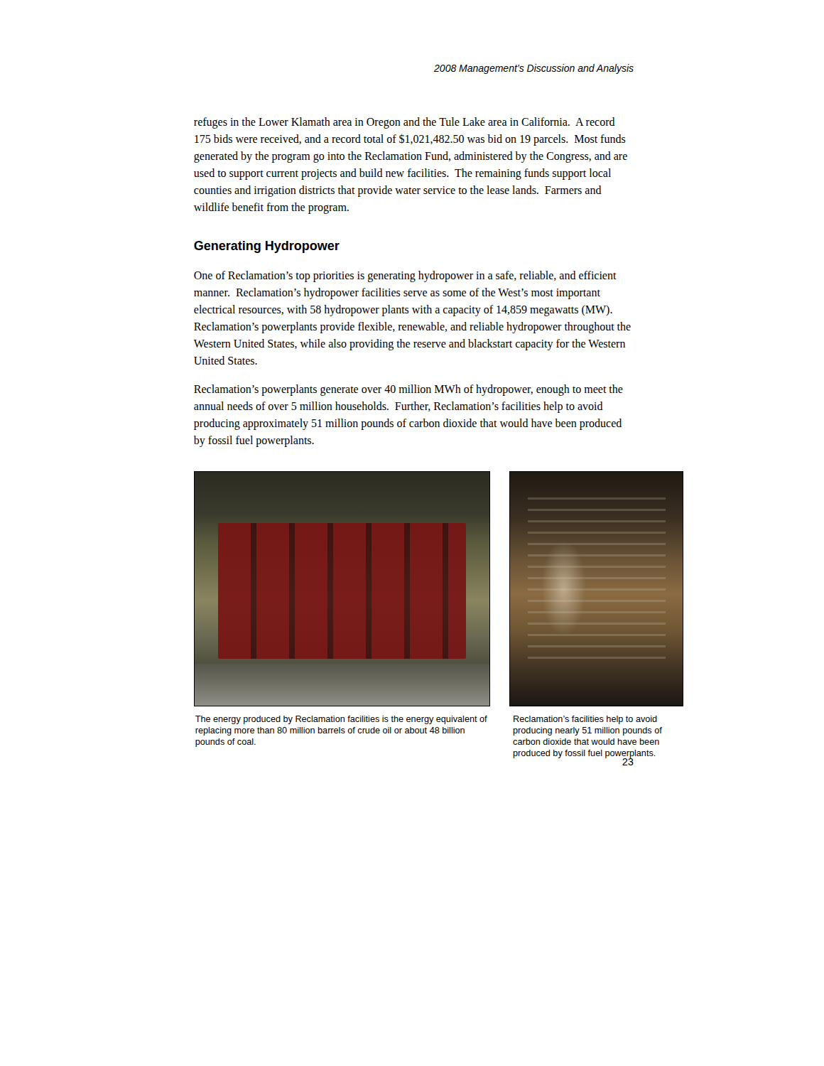2008 Management’s Discussion and Analysis
refuges in the Lower Klamath area in Oregon and the Tule Lake area in California. A record 175 bids were received, and a record total of $1,021,482.50 was bid on 19 parcels. Most funds generated by the program go into the Reclamation Fund, administered by the Congress, and are used to support current projects and build new facilities. The remaining funds support local counties and irrigation districts that provide water service to the lease lands. Farmers and wildlife benefit from the program.
Generating Hydropower
One of Reclamation’s top priorities is generating hydropower in a safe, reliable, and efficient manner. Reclamation’s hydropower facilities serve as some of the West’s most important electrical resources, with 58 hydropower plants with a capacity of 14,859 megawatts (MW). Reclamation’s powerplants provide flexible, renewable, and reliable hydropower throughout the Western United States, while also providing the reserve and blackstart capacity for the Western United States.
Reclamation’s powerplants generate over 40 million MWh of hydropower, enough to meet the annual needs of over 5 million households. Further, Reclamation’s facilities help to avoid producing approximately 51 million pounds of carbon dioxide that would have been produced by fossil fuel powerplants.
The energy produced by Reclamation facilities is the energy equivalent of replacing more than 80 million barrels of crude oil or about 48 billion pounds of coal.
Reclamation’s facilities help to avoid producing nearly 51 million pounds of carbon dioxide that would have been produced by fossil fuel powerplants.
23